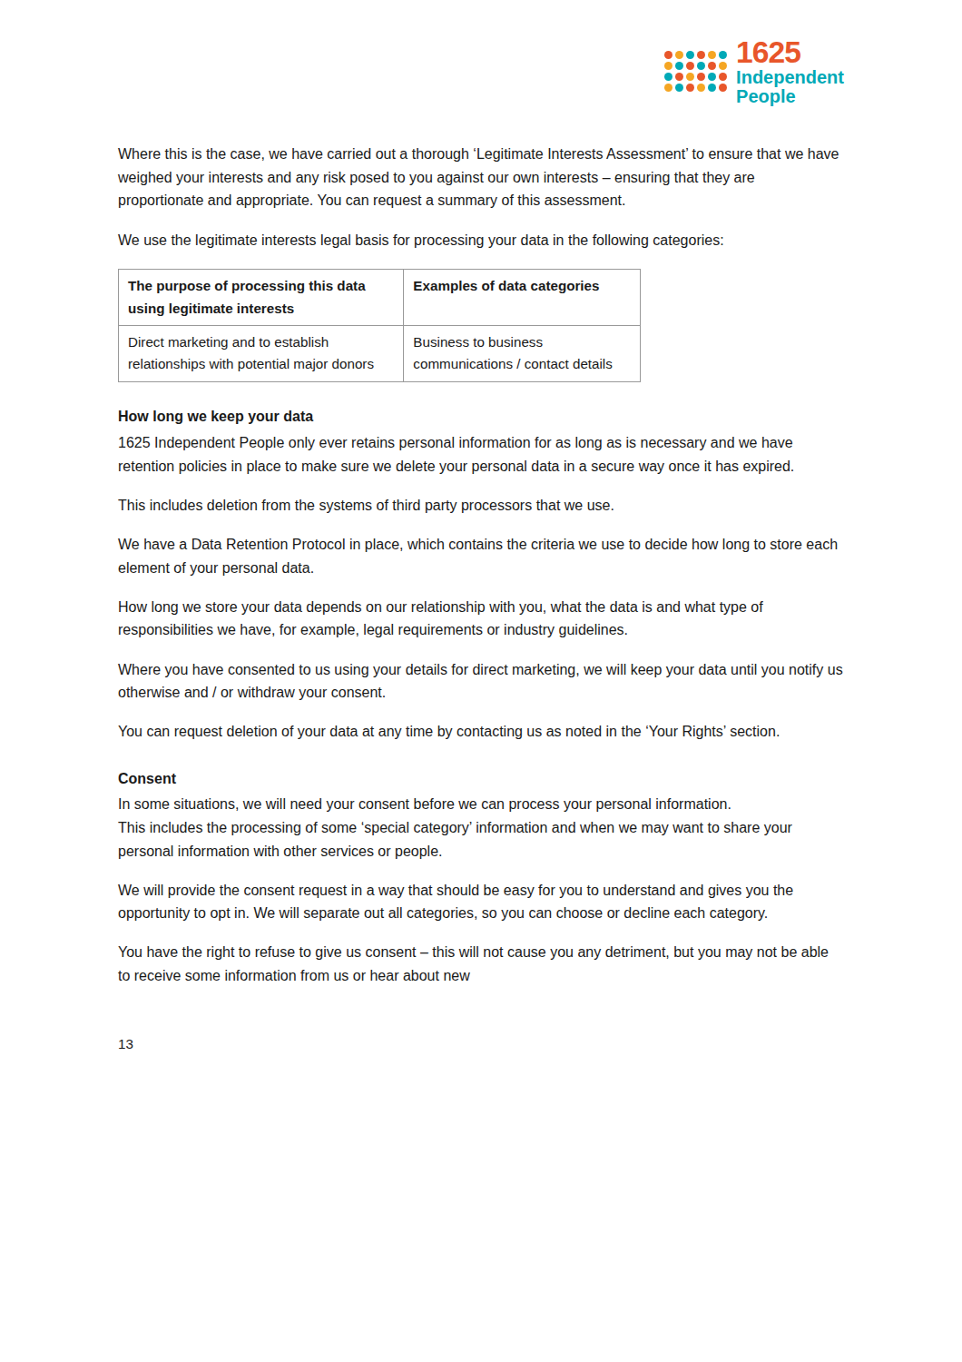1625 Independent People
Where this is the case, we have carried out a thorough ‘Legitimate Interests Assessment’ to ensure that we have weighed your interests and any risk posed to you against our own interests – ensuring that they are proportionate and appropriate. You can request a summary of this assessment.
We use the legitimate interests legal basis for processing your data in the following categories:
| The purpose of processing this data using legitimate interests | Examples of data categories |
| --- | --- |
| Direct marketing and to establish relationships with potential major donors | Business to business communications / contact details |
How long we keep your data
1625 Independent People only ever retains personal information for as long as is necessary and we have retention policies in place to make sure we delete your personal data in a secure way once it has expired.
This includes deletion from the systems of third party processors that we use.
We have a Data Retention Protocol in place, which contains the criteria we use to decide how long to store each element of your personal data.
How long we store your data depends on our relationship with you, what the data is and what type of responsibilities we have, for example, legal requirements or industry guidelines.
Where you have consented to us using your details for direct marketing, we will keep your data until you notify us otherwise and / or withdraw your consent.
You can request deletion of your data at any time by contacting us as noted in the ‘Your Rights’ section.
Consent
In some situations, we will need your consent before we can process your personal information.
This includes the processing of some ‘special category’ information and when we may want to share your personal information with other services or people.
We will provide the consent request in a way that should be easy for you to understand and gives you the opportunity to opt in. We will separate out all categories, so you can choose or decline each category.
You have the right to refuse to give us consent – this will not cause you any detriment, but you may not be able to receive some information from us or hear about new
13